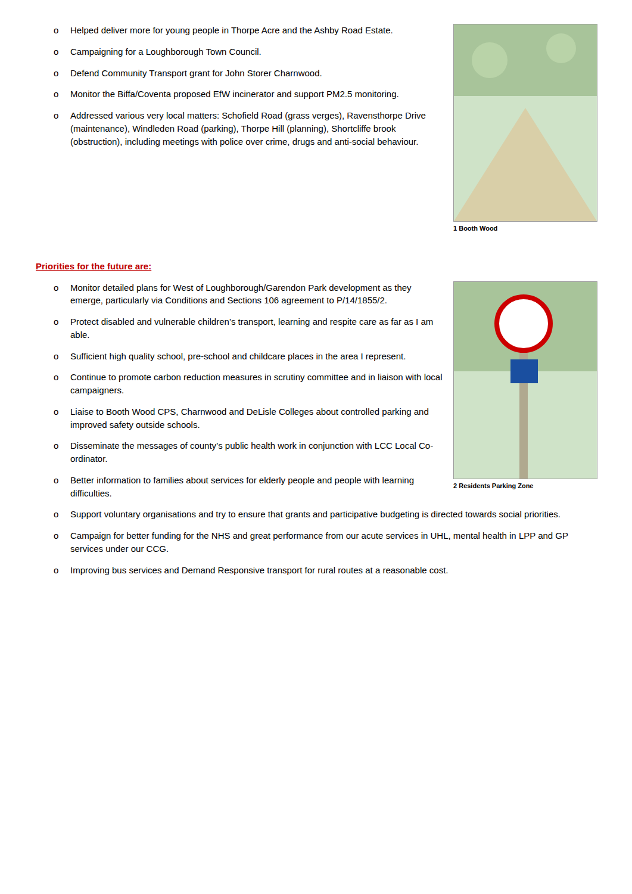1 Booth Wood
Helped deliver more for young people in Thorpe Acre and the Ashby Road Estate.
Campaigning for a Loughborough Town Council.
Defend Community Transport grant for John Storer Charnwood.
Monitor the Biffa/Coventa proposed EfW incinerator and support PM2.5 monitoring.
Addressed various very local matters: Schofield Road (grass verges), Ravensthorpe Drive (maintenance), Windleden Road (parking), Thorpe Hill (planning), Shortcliffe brook (obstruction), including meetings with police over crime, drugs and anti-social behaviour.
Priorities for the future are:
2 Residents Parking Zone
Monitor detailed plans for West of Loughborough/Garendon Park development as they emerge, particularly via Conditions and Sections 106 agreement to P/14/1855/2.
Protect disabled and vulnerable children’s transport, learning and respite care as far as I am able.
Sufficient high quality school, pre-school and childcare places in the area I represent.
Continue to promote carbon reduction measures in scrutiny committee and in liaison with local campaigners.
Liaise to Booth Wood CPS, Charnwood and DeLisle Colleges about controlled parking and improved safety outside schools.
Disseminate the messages of county’s public health work in conjunction with LCC Local Co-ordinator.
Better information to families about services for elderly people and people with learning difficulties.
Support voluntary organisations and try to ensure that grants and participative budgeting is directed towards social priorities.
Campaign for better funding for the NHS and great performance from our acute services in UHL, mental health in LPP and GP services under our CCG.
Improving bus services and Demand Responsive transport for rural routes at a reasonable cost.